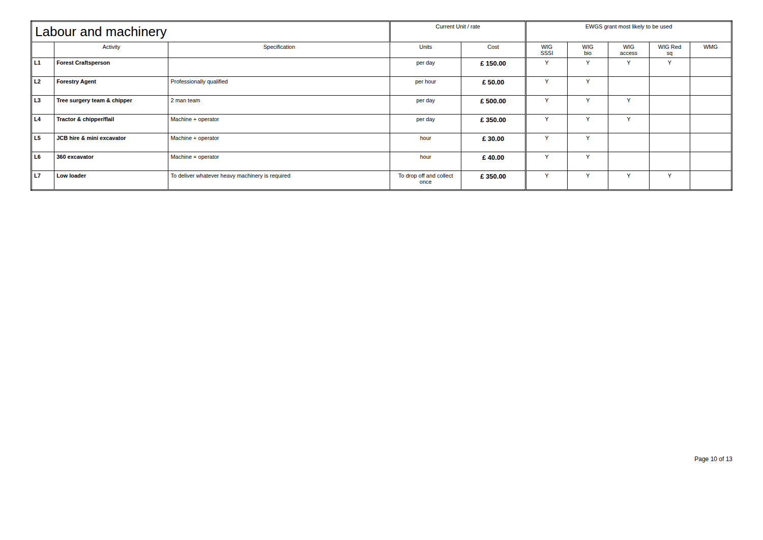| Labour and machinery | Current Unit / rate | EWGS grant most likely to be used |
| | Activity | Specification | Units | Cost | WIG SSSI | WIG bio | WIG access | WIG Red sq | WMG |
| L1 | Forest Craftsperson | | per day | £ 150.00 | Y | Y | Y | Y | |
| L2 | Forestry Agent | Professionally qualified | per hour | £ 50.00 | Y | Y | | | |
| L3 | Tree surgery team & chipper | 2 man team | per day | £ 500.00 | Y | Y | Y | | |
| L4 | Tractor & chipper/flail | Machine + operator | per day | £ 350.00 | Y | Y | Y | | |
| L5 | JCB hire & mini excavator | Machine + operator | hour | £ 30.00 | Y | Y | | | |
| L6 | 360 excavator | Machine + operator | hour | £ 40.00 | Y | Y | | | |
| L7 | Low loader | To deliver whatever heavy machinery is required | To drop off and collect once | £ 350.00 | Y | Y | Y | Y | |
Page 10 of 13